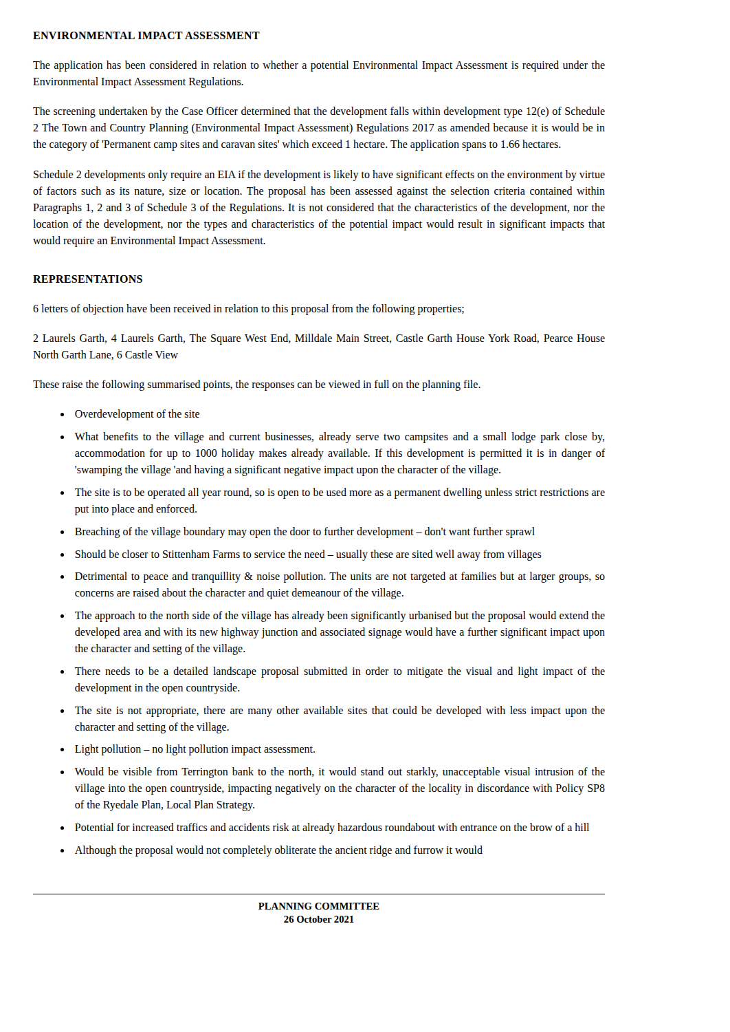ENVIRONMENTAL IMPACT ASSESSMENT
The application has been considered in relation to whether a potential Environmental Impact Assessment is required under the Environmental Impact Assessment Regulations.
The screening undertaken by the Case Officer determined that the development falls within development type 12(e) of Schedule 2 The Town and Country Planning (Environmental Impact Assessment) Regulations 2017 as amended because it is would be in the category of 'Permanent camp sites and caravan sites' which exceed 1 hectare. The application spans to 1.66 hectares.
Schedule 2 developments only require an EIA if the development is likely to have significant effects on the environment by virtue of factors such as its nature, size or location. The proposal has been assessed against the selection criteria contained within Paragraphs 1, 2 and 3 of Schedule 3 of the Regulations. It is not considered that the characteristics of the development, nor the location of the development, nor the types and characteristics of the potential impact would result in significant impacts that would require an Environmental Impact Assessment.
REPRESENTATIONS
6 letters of objection have been received in relation to this proposal from the following properties;
2 Laurels Garth, 4 Laurels Garth, The Square West End, Milldale Main Street, Castle Garth House York Road, Pearce House North Garth Lane, 6 Castle View
These raise the following summarised points, the responses can be viewed in full on the planning file.
Overdevelopment of the site
What benefits to the village and current businesses, already serve two campsites and a small lodge park close by, accommodation for up to 1000 holiday makes already available. If this development is permitted it is in danger of 'swamping the village 'and having a significant negative impact upon the character of the village.
The site is to be operated all year round, so is open to be used more as a permanent dwelling unless strict restrictions are put into place and enforced.
Breaching of the village boundary may open the door to further development – don't want further sprawl
Should be closer to Stittenham Farms to service the need – usually these are sited well away from villages
Detrimental to peace and tranquillity & noise pollution. The units are not targeted at families but at larger groups, so concerns are raised about the character and quiet demeanour of the village.
The approach to the north side of the village has already been significantly urbanised but the proposal would extend the developed area and with its new highway junction and associated signage would have a further significant impact upon the character and setting of the village.
There needs to be a detailed landscape proposal submitted in order to mitigate the visual and light impact of the development in the open countryside.
The site is not appropriate, there are many other available sites that could be developed with less impact upon the character and setting of the village.
Light pollution – no light pollution impact assessment.
Would be visible from Terrington bank to the north, it would stand out starkly, unacceptable visual intrusion of the village into the open countryside, impacting negatively on the character of the locality in discordance with Policy SP8 of the Ryedale Plan, Local Plan Strategy.
Potential for increased traffics and accidents risk at already hazardous roundabout with entrance on the brow of a hill
Although the proposal would not completely obliterate the ancient ridge and furrow it would
PLANNING COMMITTEE
26 October 2021